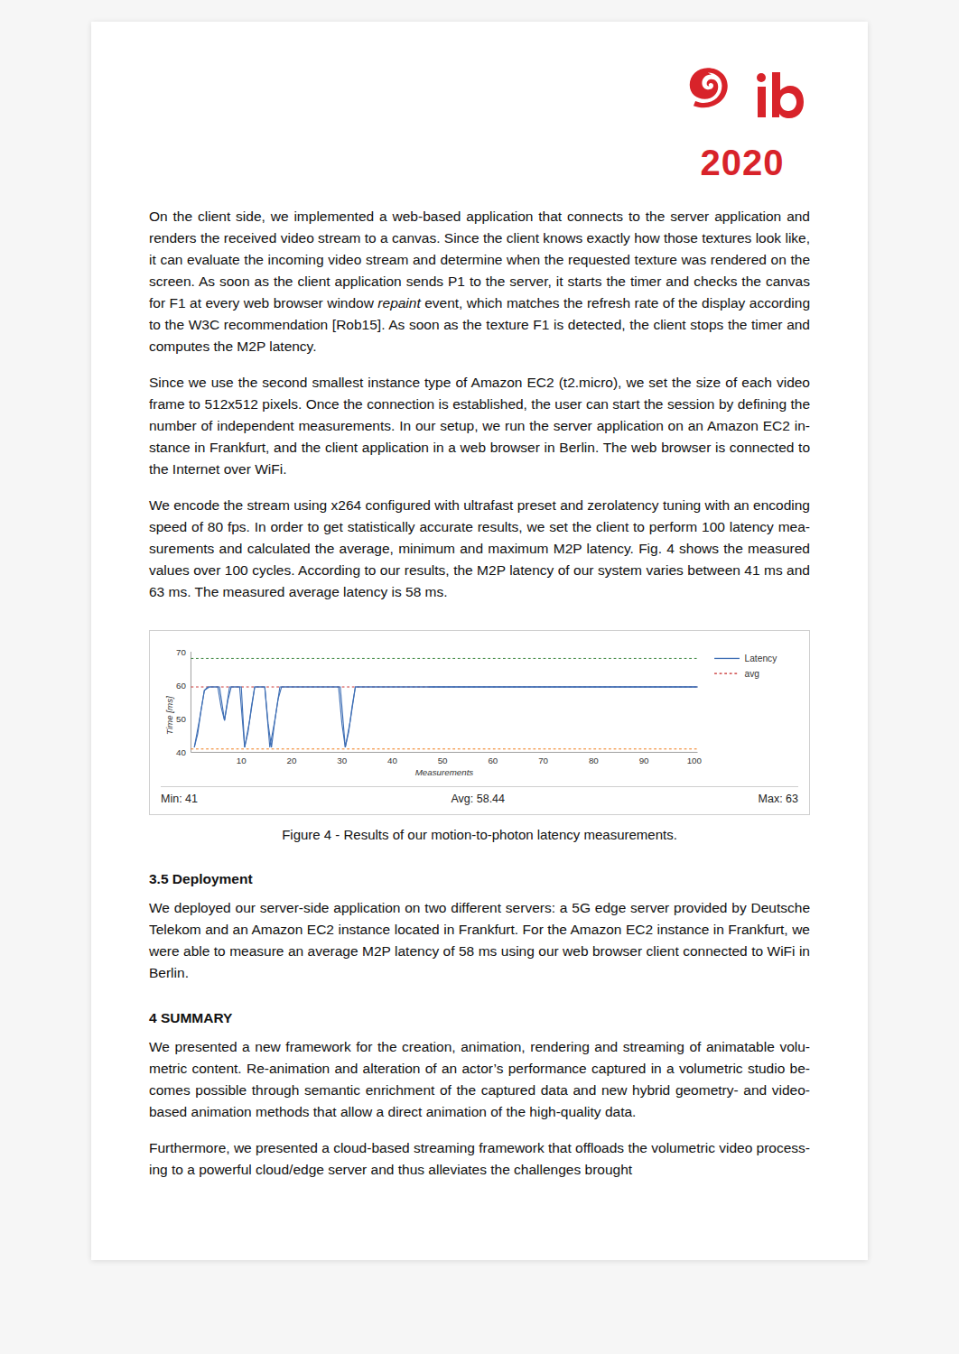2020
On the client side, we implemented a web-based application that connects to the server application and renders the received video stream to a canvas. Since the client knows exactly how those textures look like, it can evaluate the incoming video stream and determine when the requested texture was rendered on the screen. As soon as the client application sends P1 to the server, it starts the timer and checks the canvas for F1 at every web browser window repaint event, which matches the refresh rate of the display according to the W3C recommendation [Rob15]. As soon as the texture F1 is detected, the client stops the timer and computes the M2P latency.
Since we use the second smallest instance type of Amazon EC2 (t2.micro), we set the size of each video frame to 512x512 pixels. Once the connection is established, the user can start the session by defining the number of independent measurements. In our setup, we run the server application on an Amazon EC2 instance in Frankfurt, and the client application in a web browser in Berlin. The web browser is connected to the Internet over WiFi.
We encode the stream using x264 configured with ultrafast preset and zerolatency tuning with an encoding speed of 80 fps. In order to get statistically accurate results, we set the client to perform 100 latency measurements and calculated the average, minimum and maximum M2P latency. Fig. 4 shows the measured values over 100 cycles. According to our results, the M2P latency of our system varies between 41 ms and 63 ms. The measured average latency is 58 ms.
70 60 50 40 Time [ms] 10 20 30 40 50 60 70 80 90 100 Measurements Latency avg
Min: 41 Avg: 58.44 Max: 63
Figure 4 - Results of our motion-to-photon latency measurements.
3.5 Deployment
We deployed our server-side application on two different servers: a 5G edge server provided by Deutsche Telekom and an Amazon EC2 instance located in Frankfurt. For the Amazon EC2 instance in Frankfurt, we were able to measure an average M2P latency of 58 ms using our web browser client connected to WiFi in Berlin.
4 SUMMARY
We presented a new framework for the creation, animation, rendering and streaming of animatable volumetric content. Re-animation and alteration of an actor’s performance captured in a volumetric studio becomes possible through semantic enrichment of the captured data and new hybrid geometry- and video-based animation methods that allow a direct animation of the high-quality data.
Furthermore, we presented a cloud-based streaming framework that offloads the volumetric video processing to a powerful cloud/edge server and thus alleviates the challenges brought